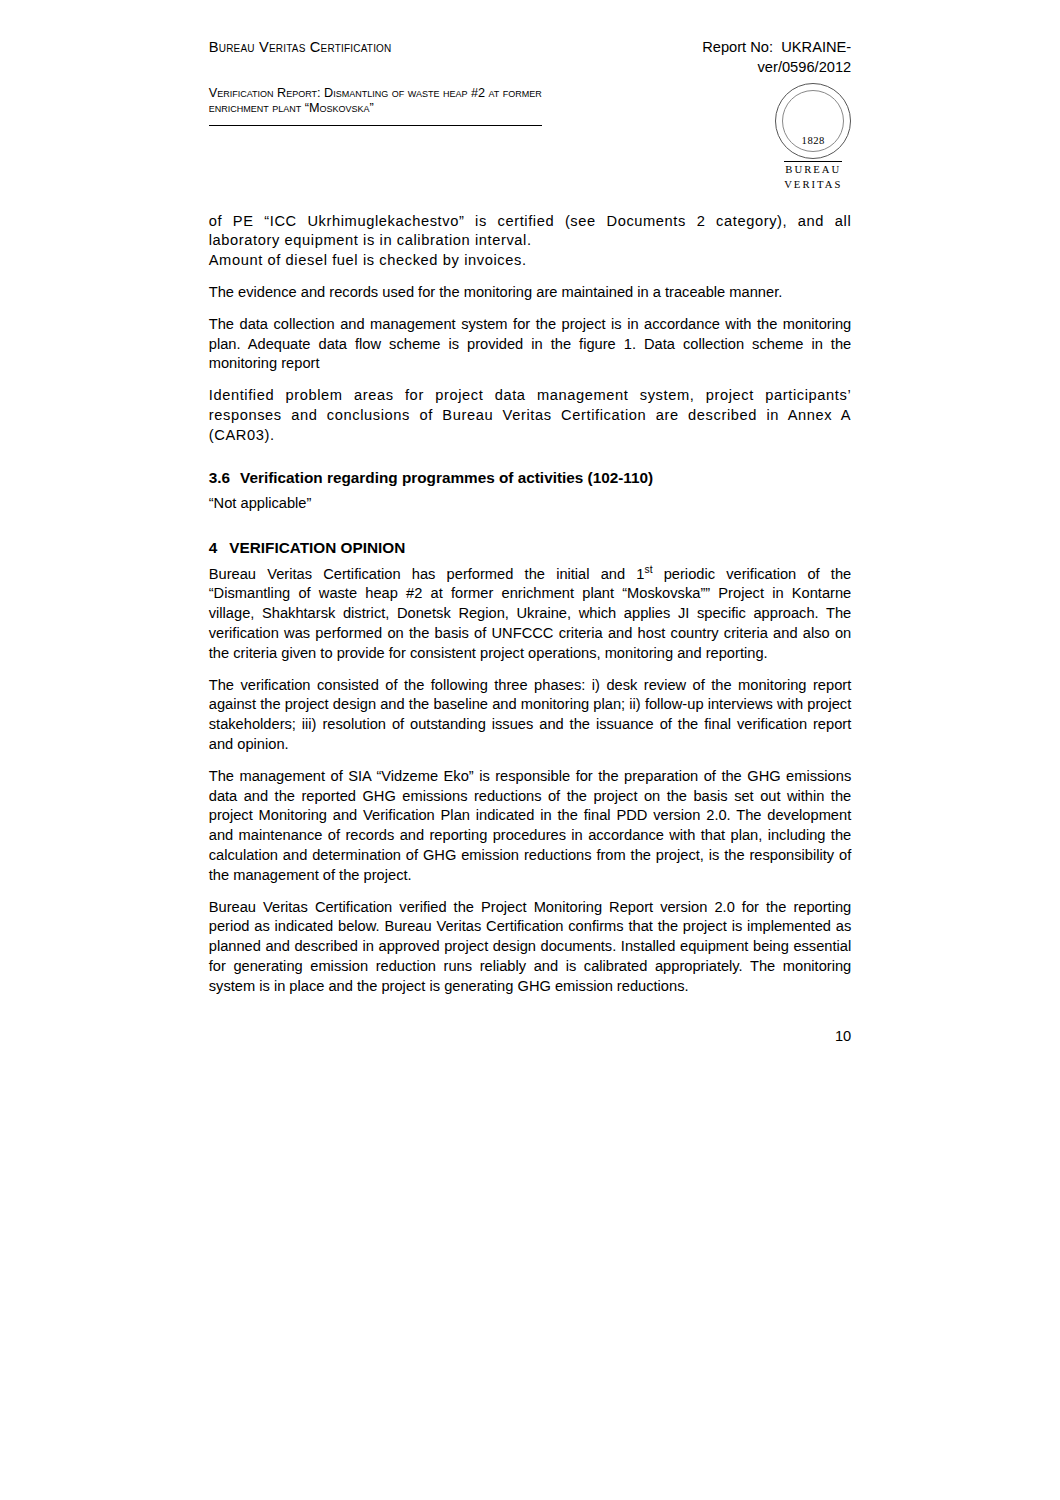Bureau Veritas Certification
Verification Report: Dismantling of waste heap #2 at former
enrichment plant “Moskovska”
Report No: UKRAINE-ver/0596/2012
1828
BUREAU
VERITAS
of PE “ICC Ukrhimuglekachestvo” is certified (see Documents 2 category), and all laboratory equipment is in calibration interval.
Amount of diesel fuel is checked by invoices.
The evidence and records used for the monitoring are maintained in a traceable manner.
The data collection and management system for the project is in accordance with the monitoring plan. Adequate data flow scheme is provided in the figure 1. Data collection scheme in the monitoring report
Identified problem areas for project data management system, project participants’ responses and conclusions of Bureau Veritas Certification are described in Annex A (CAR03).
3.6 Verification regarding programmes of activities (102-110)
“Not applicable”
4 VERIFICATION OPINION
Bureau Veritas Certification has performed the initial and 1st periodic verification of the “Dismantling of waste heap #2 at former enrichment plant “Moskovska”” Project in Kontarne village, Shakhtarsk district, Donetsk Region, Ukraine, which applies JI specific approach. The verification was performed on the basis of UNFCCC criteria and host country criteria and also on the criteria given to provide for consistent project operations, monitoring and reporting.
The verification consisted of the following three phases: i) desk review of the monitoring report against the project design and the baseline and monitoring plan; ii) follow-up interviews with project stakeholders; iii) resolution of outstanding issues and the issuance of the final verification report and opinion.
The management of SIA “Vidzeme Eko” is responsible for the preparation of the GHG emissions data and the reported GHG emissions reductions of the project on the basis set out within the project Monitoring and Verification Plan indicated in the final PDD version 2.0. The development and maintenance of records and reporting procedures in accordance with that plan, including the calculation and determination of GHG emission reductions from the project, is the responsibility of the management of the project.
Bureau Veritas Certification verified the Project Monitoring Report version 2.0 for the reporting period as indicated below. Bureau Veritas Certification confirms that the project is implemented as planned and described in approved project design documents. Installed equipment being essential for generating emission reduction runs reliably and is calibrated appropriately. The monitoring system is in place and the project is generating GHG emission reductions.
10